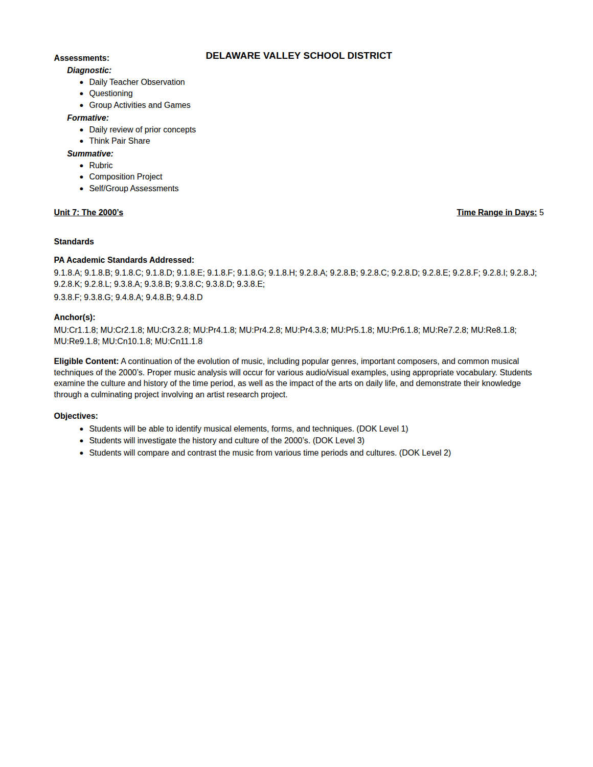DELAWARE VALLEY SCHOOL DISTRICT
Assessments:
Diagnostic:
Daily Teacher Observation
Questioning
Group Activities and Games
Formative:
Daily review of prior concepts
Think Pair Share
Summative:
Rubric
Composition Project
Self/Group Assessments
Unit 7: The 2000’s Time Range in Days: 5
Standards
PA Academic Standards Addressed:
9.1.8.A; 9.1.8.B; 9.1.8.C; 9.1.8.D; 9.1.8.E; 9.1.8.F; 9.1.8.G; 9.1.8.H; 9.2.8.A; 9.2.8.B; 9.2.8.C; 9.2.8.D; 9.2.8.E; 9.2.8.F; 9.2.8.I; 9.2.8.J; 9.2.8.K; 9.2.8.L; 9.3.8.A; 9.3.8.B; 9.3.8.C; 9.3.8.D; 9.3.8.E;
9.3.8.F; 9.3.8.G; 9.4.8.A; 9.4.8.B; 9.4.8.D
Anchor(s):
MU:Cr1.1.8; MU:Cr2.1.8; MU:Cr3.2.8; MU:Pr4.1.8; MU:Pr4.2.8; MU:Pr4.3.8; MU:Pr5.1.8; MU:Pr6.1.8; MU:Re7.2.8; MU:Re8.1.8; MU:Re9.1.8; MU:Cn10.1.8; MU:Cn11.1.8
Eligible Content: A continuation of the evolution of music, including popular genres, important composers, and common musical techniques of the 2000’s. Proper music analysis will occur for various audio/visual examples, using appropriate vocabulary. Students examine the culture and history of the time period, as well as the impact of the arts on daily life, and demonstrate their knowledge through a culminating project involving an artist research project.
Objectives:
Students will be able to identify musical elements, forms, and techniques. (DOK Level 1)
Students will investigate the history and culture of the 2000’s. (DOK Level 3)
Students will compare and contrast the music from various time periods and cultures. (DOK Level 2)